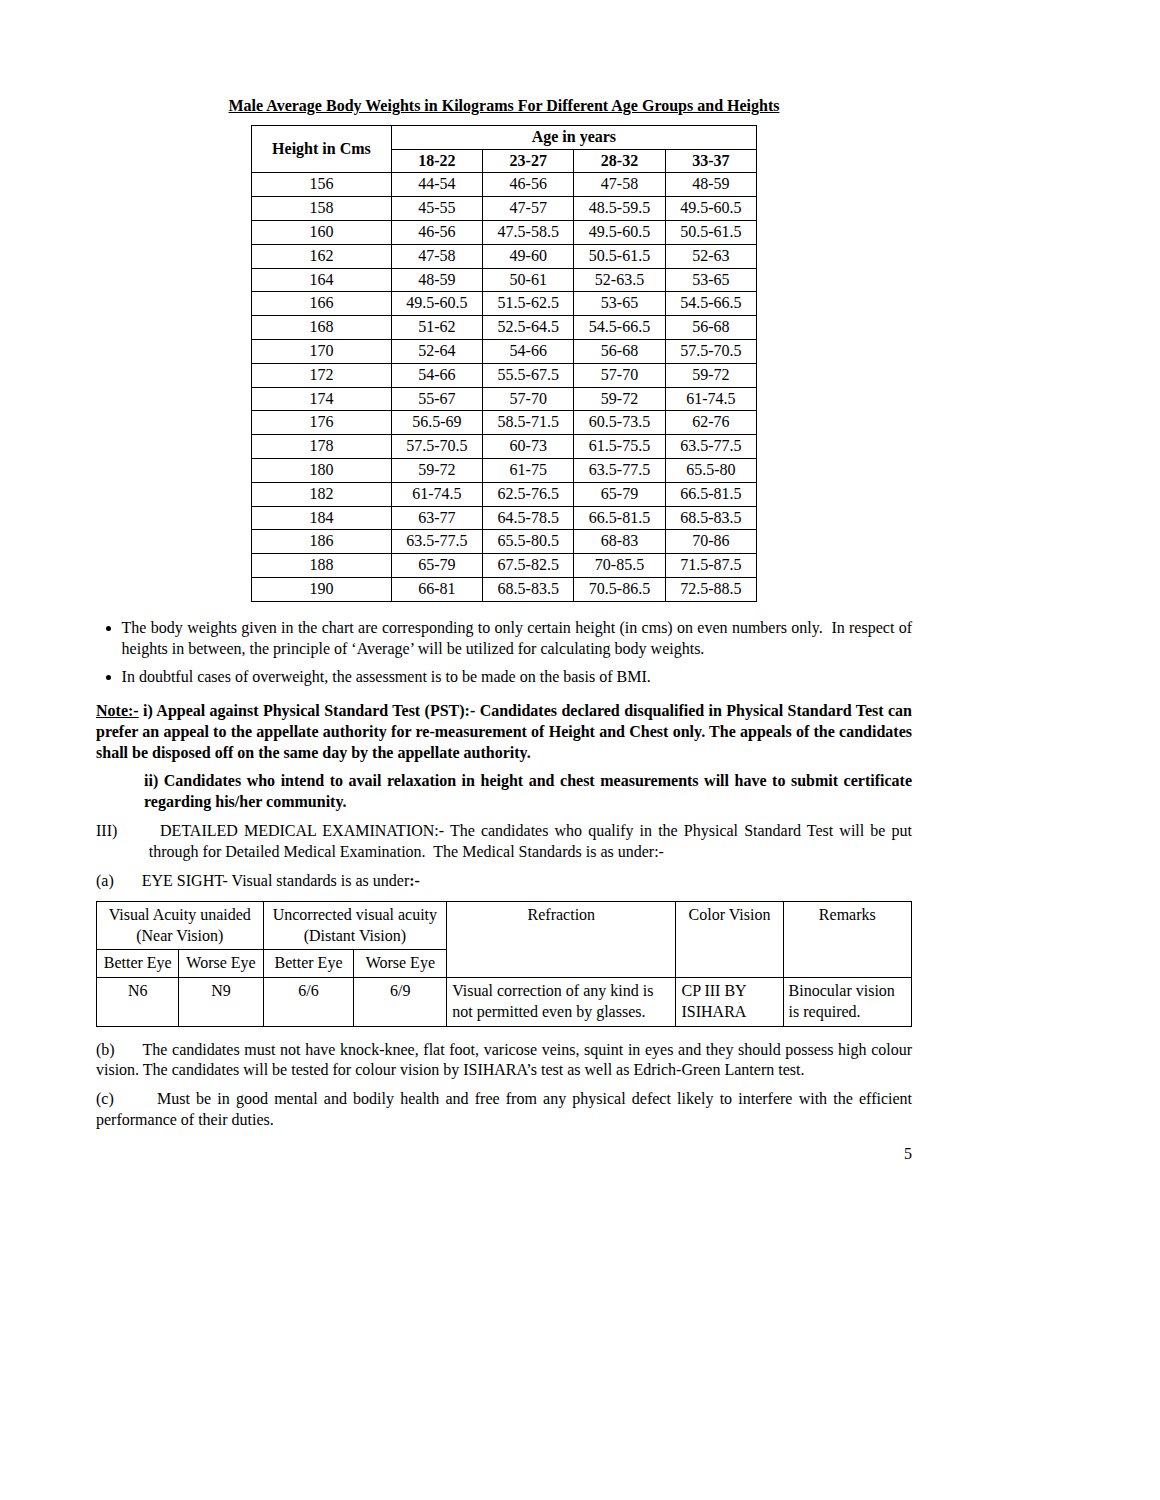Male Average Body Weights in Kilograms For Different Age Groups and Heights
| Height in Cms | Age in years |
| --- | --- |
| 18-22 | 23-27 | 28-32 | 33-37 |
| 156 | 44-54 | 46-56 | 47-58 | 48-59 |
| 158 | 45-55 | 47-57 | 48.5-59.5 | 49.5-60.5 |
| 160 | 46-56 | 47.5-58.5 | 49.5-60.5 | 50.5-61.5 |
| 162 | 47-58 | 49-60 | 50.5-61.5 | 52-63 |
| 164 | 48-59 | 50-61 | 52-63.5 | 53-65 |
| 166 | 49.5-60.5 | 51.5-62.5 | 53-65 | 54.5-66.5 |
| 168 | 51-62 | 52.5-64.5 | 54.5-66.5 | 56-68 |
| 170 | 52-64 | 54-66 | 56-68 | 57.5-70.5 |
| 172 | 54-66 | 55.5-67.5 | 57-70 | 59-72 |
| 174 | 55-67 | 57-70 | 59-72 | 61-74.5 |
| 176 | 56.5-69 | 58.5-71.5 | 60.5-73.5 | 62-76 |
| 178 | 57.5-70.5 | 60-73 | 61.5-75.5 | 63.5-77.5 |
| 180 | 59-72 | 61-75 | 63.5-77.5 | 65.5-80 |
| 182 | 61-74.5 | 62.5-76.5 | 65-79 | 66.5-81.5 |
| 184 | 63-77 | 64.5-78.5 | 66.5-81.5 | 68.5-83.5 |
| 186 | 63.5-77.5 | 65.5-80.5 | 68-83 | 70-86 |
| 188 | 65-79 | 67.5-82.5 | 70-85.5 | 71.5-87.5 |
| 190 | 66-81 | 68.5-83.5 | 70.5-86.5 | 72.5-88.5 |
The body weights given in the chart are corresponding to only certain height (in cms) on even numbers only. In respect of heights in between, the principle of ‘Average’ will be utilized for calculating body weights.
In doubtful cases of overweight, the assessment is to be made on the basis of BMI.
Note:- i) Appeal against Physical Standard Test (PST):- Candidates declared disqualified in Physical Standard Test can prefer an appeal to the appellate authority for re-measurement of Height and Chest only. The appeals of the candidates shall be disposed off on the same day by the appellate authority.
ii) Candidates who intend to avail relaxation in height and chest measurements will have to submit certificate regarding his/her community.
III) DETAILED MEDICAL EXAMINATION:- The candidates who qualify in the Physical Standard Test will be put through for Detailed Medical Examination. The Medical Standards is as under:-
(a) EYE SIGHT- Visual standards is as under:-
| Visual Acuity unaided (Near Vision) | Uncorrected visual acuity (Distant Vision) | Refraction | Color Vision | Remarks |
| --- | --- | --- | --- | --- |
| Better Eye | Worse Eye | Better Eye | Worse Eye |
| N6 | N9 | 6/6 | 6/9 | Visual correction of any kind is not permitted even by glasses. | CP III BY ISIHARA | Binocular vision is required. |
(b) The candidates must not have knock-knee, flat foot, varicose veins, squint in eyes and they should possess high colour vision. The candidates will be tested for colour vision by ISIHARA’s test as well as Edrich-Green Lantern test.
(c) Must be in good mental and bodily health and free from any physical defect likely to interfere with the efficient performance of their duties.
5